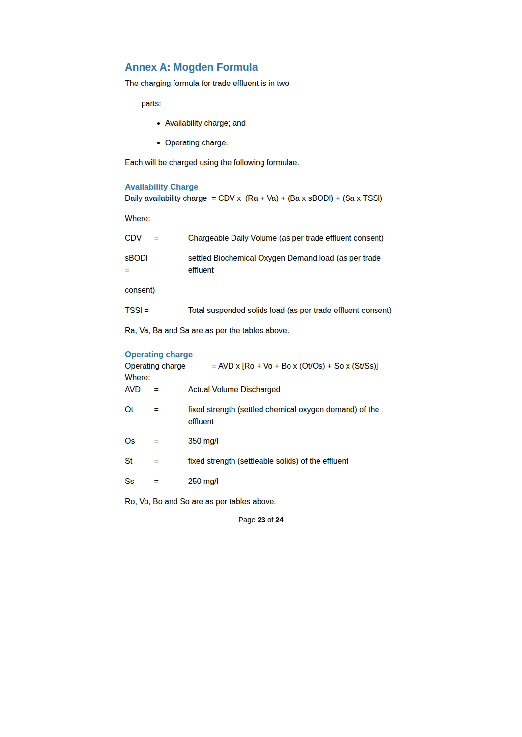Annex A: Mogden Formula
The charging formula for trade effluent is in two
parts:
Availability charge; and
Operating charge.
Each will be charged using the following formulae.
Availability Charge
Daily availability charge = CDV x (Ra + Va) + (Ba x sBODl) + (Sa x TSSl)
Where:
CDV = Chargeable Daily Volume (as per trade effluent consent)
sBODl = settled Biochemical Oxygen Demand load (as per trade effluent
consent)
TSSl = Total suspended solids load (as per trade effluent consent)
Ra, Va, Ba and Sa are as per the tables above.
Operating charge
Operating charge = AVD x [Ro + Vo + Bo x (Ot/Os) + So x (St/Ss)]
Where:
AVD = Actual Volume Discharged
Ot = fixed strength (settled chemical oxygen demand) of the effluent
Os = 350 mg/l
St = fixed strength (settleable solids) of the effluent
Ss = 250 mg/l
Ro, Vo, Bo and So are as per tables above.
Page 23 of 24